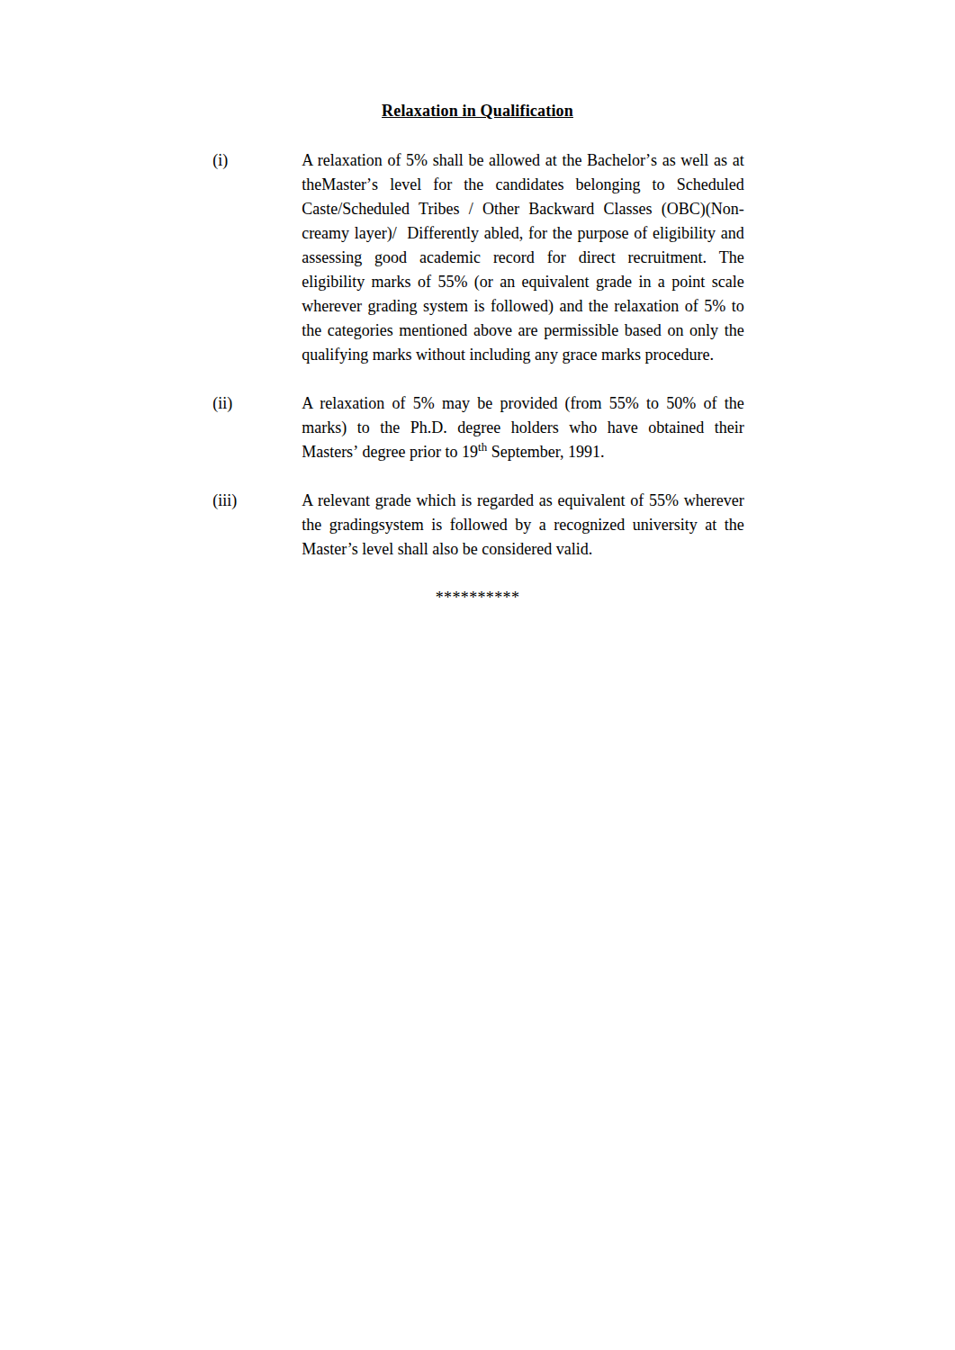Relaxation in Qualification
(i) A relaxation of 5% shall be allowed at the Bachelorʼs as well as at theMasterʼs level for the candidates belonging to Scheduled Caste/Scheduled Tribes / Other Backward Classes (OBC)(Non-creamy layer)/ Differently abled, for the purpose of eligibility and assessing good academic record for direct recruitment. The eligibility marks of 55% (or an equivalent grade in a point scale wherever grading system is followed) and the relaxation of 5% to the categories mentioned above are permissible based on only the qualifying marks without including any grace marks procedure.
(ii) A relaxation of 5% may be provided (from 55% to 50% of the marks) to the Ph.D. degree holders who have obtained their Mastersʼ degree prior to 19th September, 1991.
(iii) A relevant grade which is regarded as equivalent of 55% wherever the gradingsystem is followed by a recognized university at the Master’s level shall also be considered valid.
**********